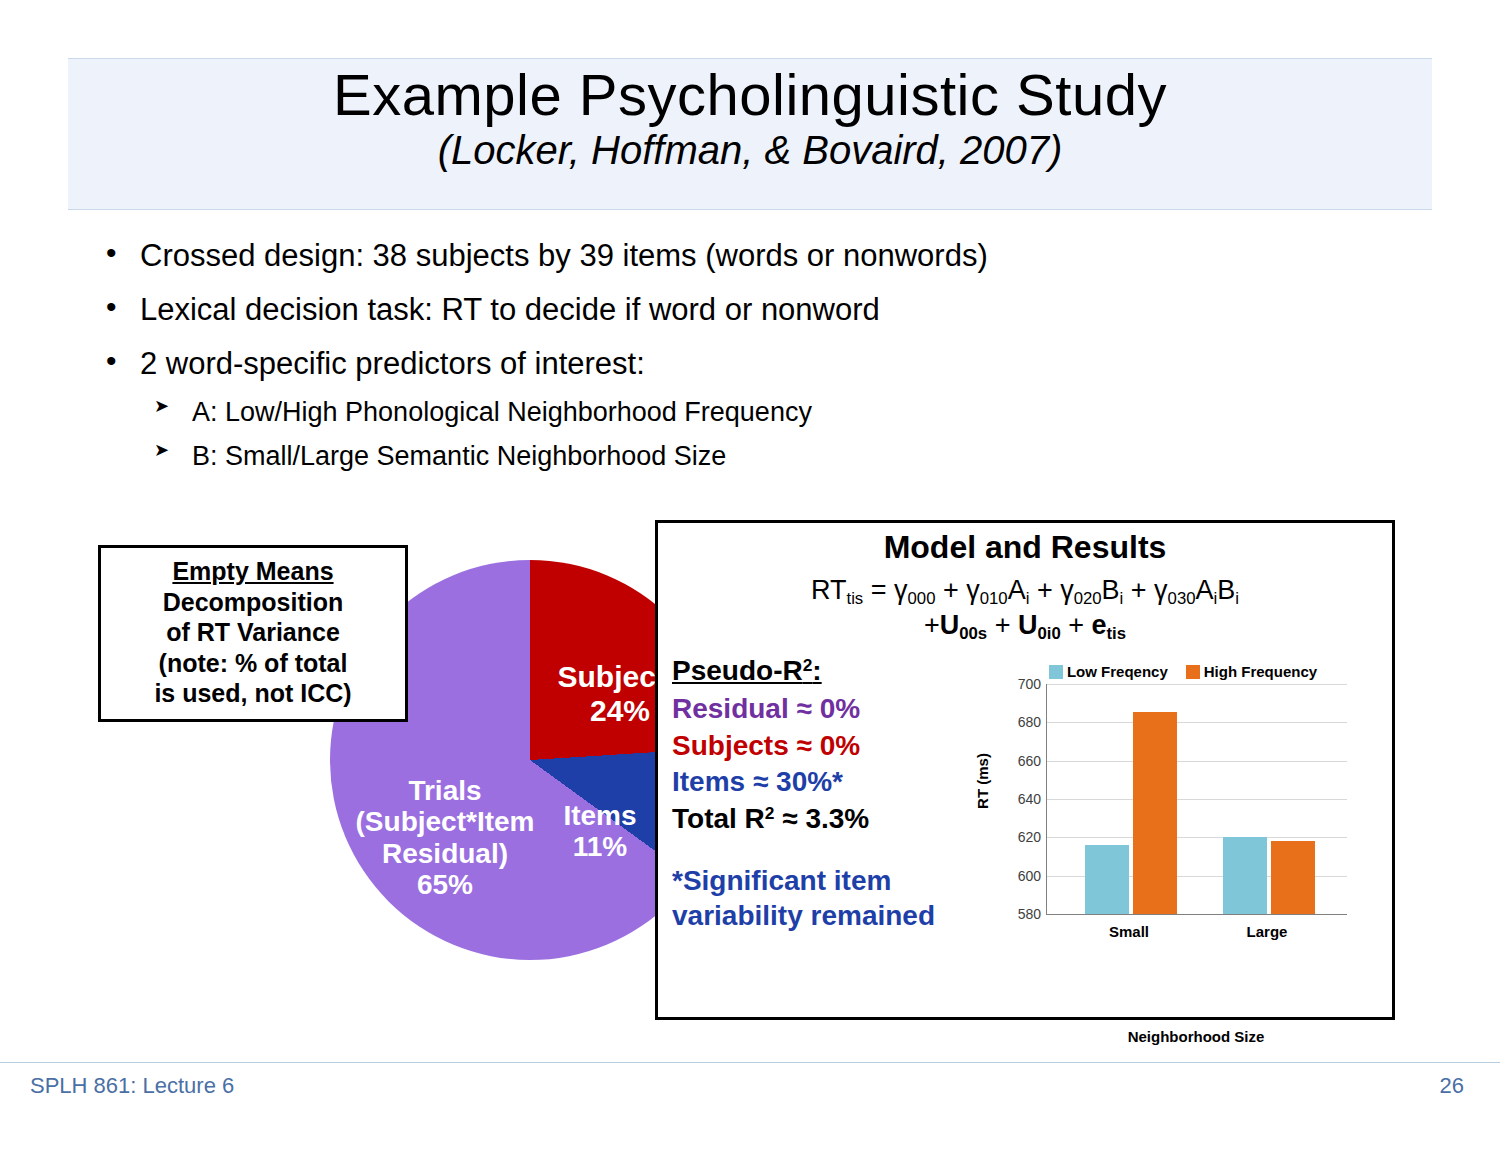Example Psycholinguistic Study
(Locker, Hoffman, & Bovaird, 2007)
Crossed design: 38 subjects by 39 items (words or nonwords)
Lexical decision task: RT to decide if word or nonword
2 word-specific predictors of interest:
A: Low/High Phonological Neighborhood Frequency
B: Small/Large Semantic Neighborhood Size
Empty Means
Decomposition
of RT Variance
(note: % of total
is used, not ICC)
Subjects
24%
Items
11%
Trials
(Subject*Item
Residual)
65%
Model and Results
RTtis = γ000 + γ010Ai + γ020Bi + γ030AiBi
+U00s + U0i0 + etis
Pseudo-R2:
Residual ≈ 0%
Subjects ≈ 0%
Items ≈ 30%*
Total R2 ≈ 3.3%
*Significant item
variability remained
Low Freqency
High Frequency
700
680
660
640
620
600
580
Small
Large
RT (ms)
Neighborhood Size
SPLH 861: Lecture 6
26